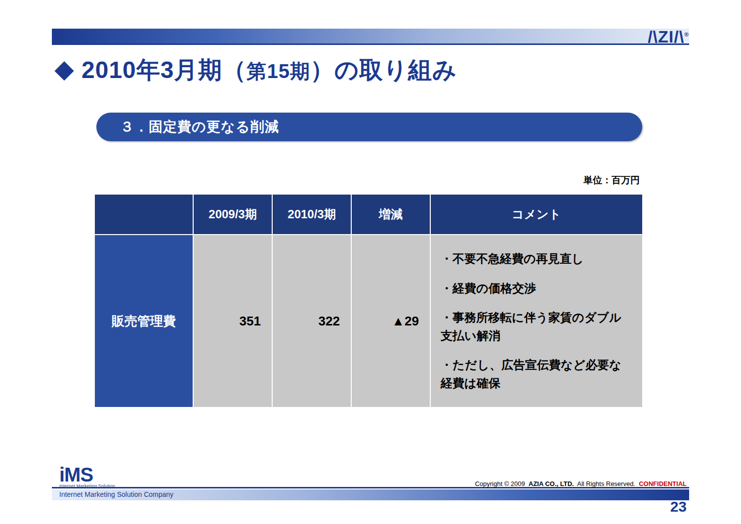/\ZI/\®
◆2010年3月期（第15期）の取り組み
３．固定費の更なる削減
単位：百万円
| | 2009/3期 | 2010/3期 | 増減 | コメント |
| --- | --- | --- | --- | --- |
| 販売管理費 | 351 | 322 | ▲29 | ・不要不急経費の再見直し ・経費の価格交渉 ・事務所移転に伴う家賃のダブル支払い解消 ・ただし、広告宣伝費など必要な経費は確保 |
iMS
Internet Marketing Solution
Internet Marketing Solution Company
Copyright © 2009 AZIA CO., LTD. All Rights Reserved. CONFIDENTIAL
23